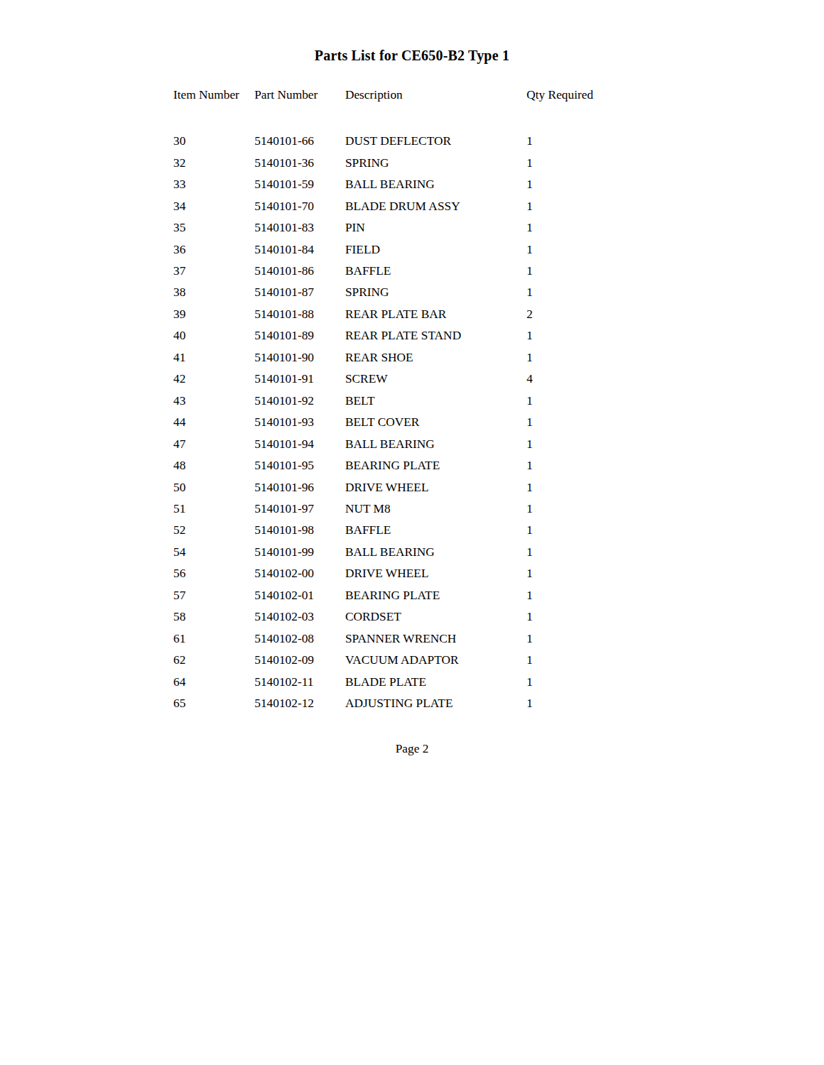Parts List for CE650-B2 Type 1
| Item Number | Part Number | Description | Qty Required |
| --- | --- | --- | --- |
| 30 | 5140101-66 | DUST DEFLECTOR | 1 |
| 32 | 5140101-36 | SPRING | 1 |
| 33 | 5140101-59 | BALL BEARING | 1 |
| 34 | 5140101-70 | BLADE DRUM ASSY | 1 |
| 35 | 5140101-83 | PIN | 1 |
| 36 | 5140101-84 | FIELD | 1 |
| 37 | 5140101-86 | BAFFLE | 1 |
| 38 | 5140101-87 | SPRING | 1 |
| 39 | 5140101-88 | REAR PLATE BAR | 2 |
| 40 | 5140101-89 | REAR PLATE STAND | 1 |
| 41 | 5140101-90 | REAR SHOE | 1 |
| 42 | 5140101-91 | SCREW | 4 |
| 43 | 5140101-92 | BELT | 1 |
| 44 | 5140101-93 | BELT COVER | 1 |
| 47 | 5140101-94 | BALL BEARING | 1 |
| 48 | 5140101-95 | BEARING PLATE | 1 |
| 50 | 5140101-96 | DRIVE WHEEL | 1 |
| 51 | 5140101-97 | NUT M8 | 1 |
| 52 | 5140101-98 | BAFFLE | 1 |
| 54 | 5140101-99 | BALL BEARING | 1 |
| 56 | 5140102-00 | DRIVE WHEEL | 1 |
| 57 | 5140102-01 | BEARING PLATE | 1 |
| 58 | 5140102-03 | CORDSET | 1 |
| 61 | 5140102-08 | SPANNER WRENCH | 1 |
| 62 | 5140102-09 | VACUUM ADAPTOR | 1 |
| 64 | 5140102-11 | BLADE PLATE | 1 |
| 65 | 5140102-12 | ADJUSTING PLATE | 1 |
Page 2